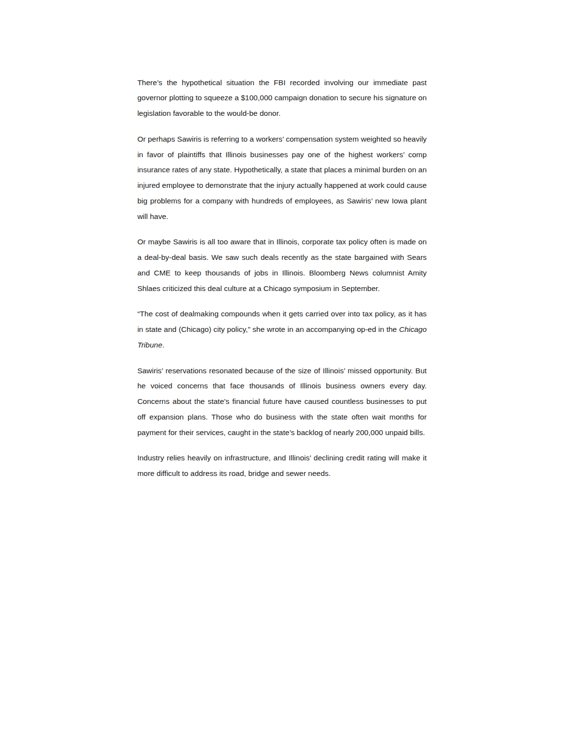There’s the hypothetical situation the FBI recorded involving our immediate past governor plotting to squeeze a $100,000 campaign donation to secure his signature on legislation favorable to the would-be donor.
Or perhaps Sawiris is referring to a workers’ compensation system weighted so heavily in favor of plaintiffs that Illinois businesses pay one of the highest workers’ comp insurance rates of any state. Hypothetically, a state that places a minimal burden on an injured employee to demonstrate that the injury actually happened at work could cause big problems for a company with hundreds of employees, as Sawiris’ new Iowa plant will have.
Or maybe Sawiris is all too aware that in Illinois, corporate tax policy often is made on a deal-by-deal basis. We saw such deals recently as the state bargained with Sears and CME to keep thousands of jobs in Illinois. Bloomberg News columnist Amity Shlaes criticized this deal culture at a Chicago symposium in September.
“The cost of dealmaking compounds when it gets carried over into tax policy, as it has in state and (Chicago) city policy,” she wrote in an accompanying op-ed in the Chicago Tribune.
Sawiris’ reservations resonated because of the size of Illinois’ missed opportunity. But he voiced concerns that face thousands of Illinois business owners every day. Concerns about the state’s financial future have caused countless businesses to put off expansion plans. Those who do business with the state often wait months for payment for their services, caught in the state’s backlog of nearly 200,000 unpaid bills.
Industry relies heavily on infrastructure, and Illinois’ declining credit rating will make it more difficult to address its road, bridge and sewer needs.